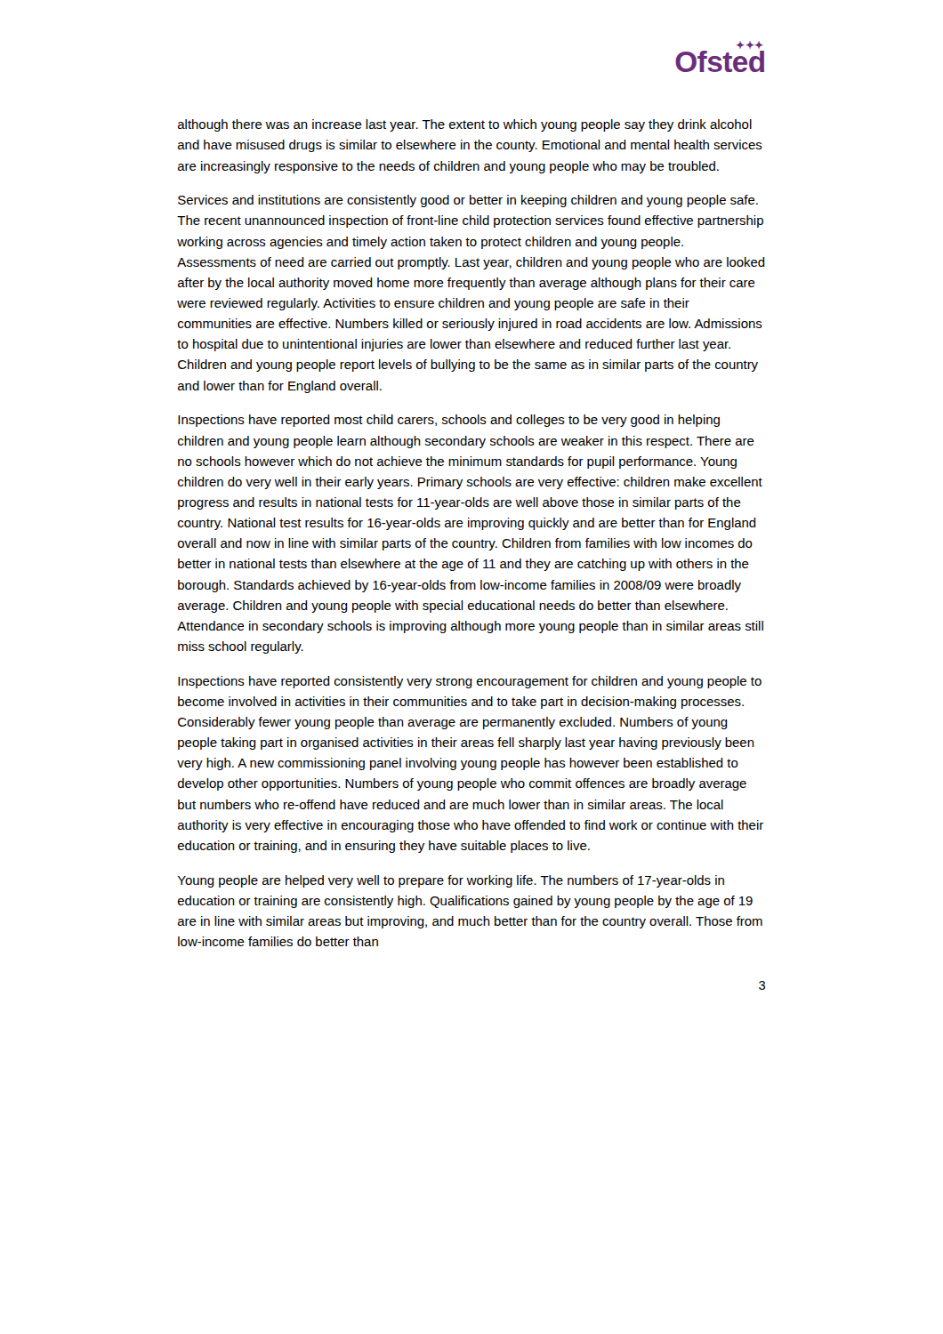✦✦✦ Ofsted
although there was an increase last year. The extent to which young people say they drink alcohol and have misused drugs is similar to elsewhere in the county. Emotional and mental health services are increasingly responsive to the needs of children and young people who may be troubled.
Services and institutions are consistently good or better in keeping children and young people safe. The recent unannounced inspection of front-line child protection services found effective partnership working across agencies and timely action taken to protect children and young people. Assessments of need are carried out promptly. Last year, children and young people who are looked after by the local authority moved home more frequently than average although plans for their care were reviewed regularly. Activities to ensure children and young people are safe in their communities are effective. Numbers killed or seriously injured in road accidents are low. Admissions to hospital due to unintentional injuries are lower than elsewhere and reduced further last year. Children and young people report levels of bullying to be the same as in similar parts of the country and lower than for England overall.
Inspections have reported most child carers, schools and colleges to be very good in helping children and young people learn although secondary schools are weaker in this respect. There are no schools however which do not achieve the minimum standards for pupil performance. Young children do very well in their early years. Primary schools are very effective: children make excellent progress and results in national tests for 11-year-olds are well above those in similar parts of the country. National test results for 16-year-olds are improving quickly and are better than for England overall and now in line with similar parts of the country. Children from families with low incomes do better in national tests than elsewhere at the age of 11 and they are catching up with others in the borough. Standards achieved by 16-year-olds from low-income families in 2008/09 were broadly average. Children and young people with special educational needs do better than elsewhere. Attendance in secondary schools is improving although more young people than in similar areas still miss school regularly.
Inspections have reported consistently very strong encouragement for children and young people to become involved in activities in their communities and to take part in decision-making processes. Considerably fewer young people than average are permanently excluded. Numbers of young people taking part in organised activities in their areas fell sharply last year having previously been very high. A new commissioning panel involving young people has however been established to develop other opportunities. Numbers of young people who commit offences are broadly average but numbers who re-offend have reduced and are much lower than in similar areas. The local authority is very effective in encouraging those who have offended to find work or continue with their education or training, and in ensuring they have suitable places to live.
Young people are helped very well to prepare for working life. The numbers of 17-year-olds in education or training are consistently high. Qualifications gained by young people by the age of 19 are in line with similar areas but improving, and much better than for the country overall. Those from low-income families do better than
3